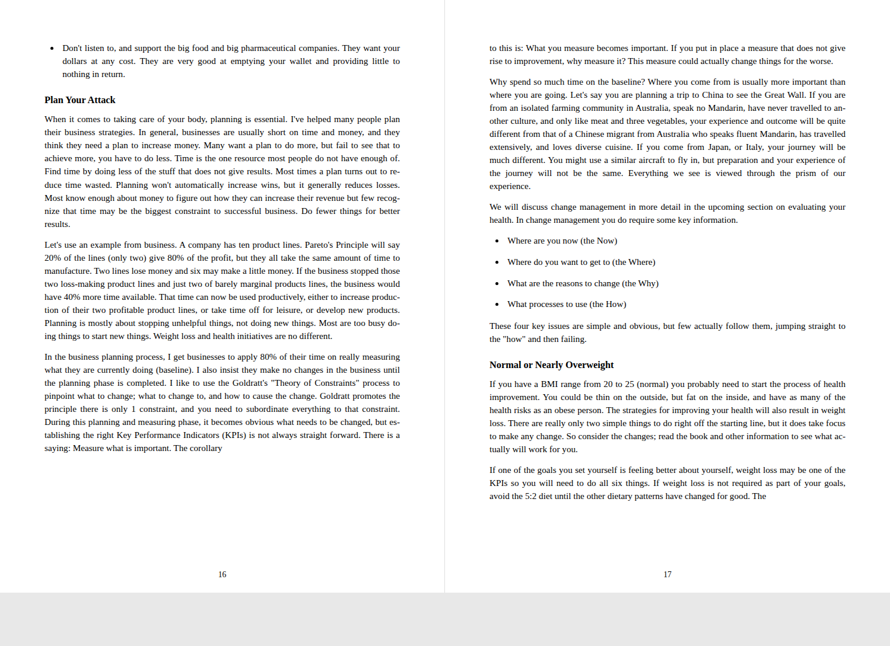Don't listen to, and support the big food and big pharmaceutical companies. They want your dollars at any cost. They are very good at emptying your wallet and providing little to nothing in return.
Plan Your Attack
When it comes to taking care of your body, planning is essential. I've helped many people plan their business strategies. In general, businesses are usually short on time and money, and they think they need a plan to increase money. Many want a plan to do more, but fail to see that to achieve more, you have to do less. Time is the one resource most people do not have enough of. Find time by doing less of the stuff that does not give results. Most times a plan turns out to reduce time wasted. Planning won't automatically increase wins, but it generally reduces losses. Most know enough about money to figure out how they can increase their revenue but few recognize that time may be the biggest constraint to successful business. Do fewer things for better results.
Let's use an example from business. A company has ten product lines. Pareto's Principle will say 20% of the lines (only two) give 80% of the profit, but they all take the same amount of time to manufacture. Two lines lose money and six may make a little money. If the business stopped those two loss-making product lines and just two of barely marginal products lines, the business would have 40% more time available. That time can now be used productively, either to increase production of their two profitable product lines, or take time off for leisure, or develop new products. Planning is mostly about stopping unhelpful things, not doing new things. Most are too busy doing things to start new things. Weight loss and health initiatives are no different.
In the business planning process, I get businesses to apply 80% of their time on really measuring what they are currently doing (baseline). I also insist they make no changes in the business until the planning phase is completed. I like to use the Goldratt's "Theory of Constraints" process to pinpoint what to change; what to change to, and how to cause the change. Goldratt promotes the principle there is only 1 constraint, and you need to subordinate everything to that constraint. During this planning and measuring phase, it becomes obvious what needs to be changed, but establishing the right Key Performance Indicators (KPIs) is not always straight forward. There is a saying: Measure what is important. The corollary
16
to this is: What you measure becomes important. If you put in place a measure that does not give rise to improvement, why measure it? This measure could actually change things for the worse.
Why spend so much time on the baseline? Where you come from is usually more important than where you are going. Let's say you are planning a trip to China to see the Great Wall. If you are from an isolated farming community in Australia, speak no Mandarin, have never travelled to another culture, and only like meat and three vegetables, your experience and outcome will be quite different from that of a Chinese migrant from Australia who speaks fluent Mandarin, has travelled extensively, and loves diverse cuisine. If you come from Japan, or Italy, your journey will be much different. You might use a similar aircraft to fly in, but preparation and your experience of the journey will not be the same. Everything we see is viewed through the prism of our experience.
We will discuss change management in more detail in the upcoming section on evaluating your health. In change management you do require some key information.
Where are you now (the Now)
Where do you want to get to (the Where)
What are the reasons to change (the Why)
What processes to use (the How)
These four key issues are simple and obvious, but few actually follow them, jumping straight to the "how" and then failing.
Normal or Nearly Overweight
If you have a BMI range from 20 to 25 (normal) you probably need to start the process of health improvement. You could be thin on the outside, but fat on the inside, and have as many of the health risks as an obese person. The strategies for improving your health will also result in weight loss. There are really only two simple things to do right off the starting line, but it does take focus to make any change. So consider the changes; read the book and other information to see what actually will work for you.
If one of the goals you set yourself is feeling better about yourself, weight loss may be one of the KPIs so you will need to do all six things. If weight loss is not required as part of your goals, avoid the 5:2 diet until the other dietary patterns have changed for good. The
17